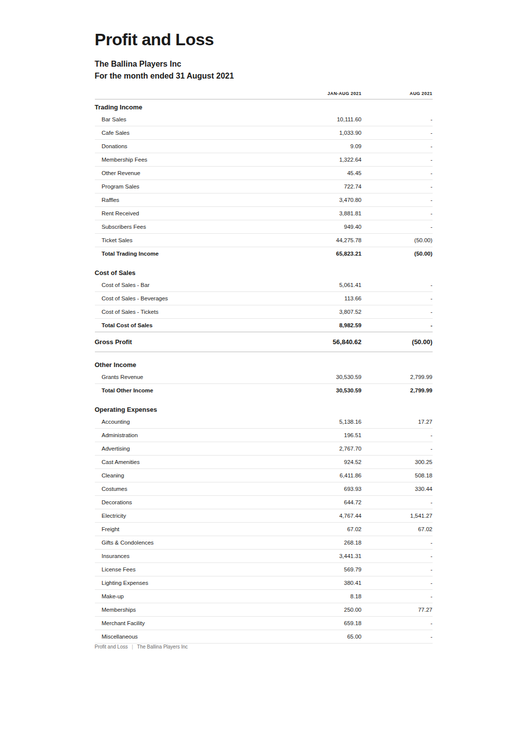Profit and Loss
The Ballina Players Inc
For the month ended 31 August 2021
| | JAN-AUG 2021 | AUG 2021 |
| --- | --- | --- |
| Trading Income |
| Bar Sales | 10,111.60 | - |
| Cafe Sales | 1,033.90 | - |
| Donations | 9.09 | - |
| Membership Fees | 1,322.64 | - |
| Other Revenue | 45.45 | - |
| Program Sales | 722.74 | - |
| Raffles | 3,470.80 | - |
| Rent Received | 3,881.81 | - |
| Subscribers Fees | 949.40 | - |
| Ticket Sales | 44,275.78 | (50.00) |
| Total Trading Income | 65,823.21 | (50.00) |
| Cost of Sales |
| Cost of Sales - Bar | 5,061.41 | - |
| Cost of Sales - Beverages | 113.66 | - |
| Cost of Sales - Tickets | 3,807.52 | - |
| Total Cost of Sales | 8,982.59 | - |
| Gross Profit | 56,840.62 | (50.00) |
| Other Income |
| Grants Revenue | 30,530.59 | 2,799.99 |
| Total Other Income | 30,530.59 | 2,799.99 |
| Operating Expenses |
| Accounting | 5,138.16 | 17.27 |
| Administration | 196.51 | - |
| Advertising | 2,767.70 | - |
| Cast Amenities | 924.52 | 300.25 |
| Cleaning | 6,411.86 | 508.18 |
| Costumes | 693.93 | 330.44 |
| Decorations | 644.72 | - |
| Electricity | 4,767.44 | 1,541.27 |
| Freight | 67.02 | 67.02 |
| Gifts & Condolences | 268.18 | - |
| Insurances | 3,441.31 | - |
| License Fees | 569.79 | - |
| Lighting Expenses | 380.41 | - |
| Make-up | 8.18 | - |
| Memberships | 250.00 | 77.27 |
| Merchant Facility | 659.18 | - |
| Miscellaneous | 65.00 | - |
Profit and Loss|The Ballina Players Inc